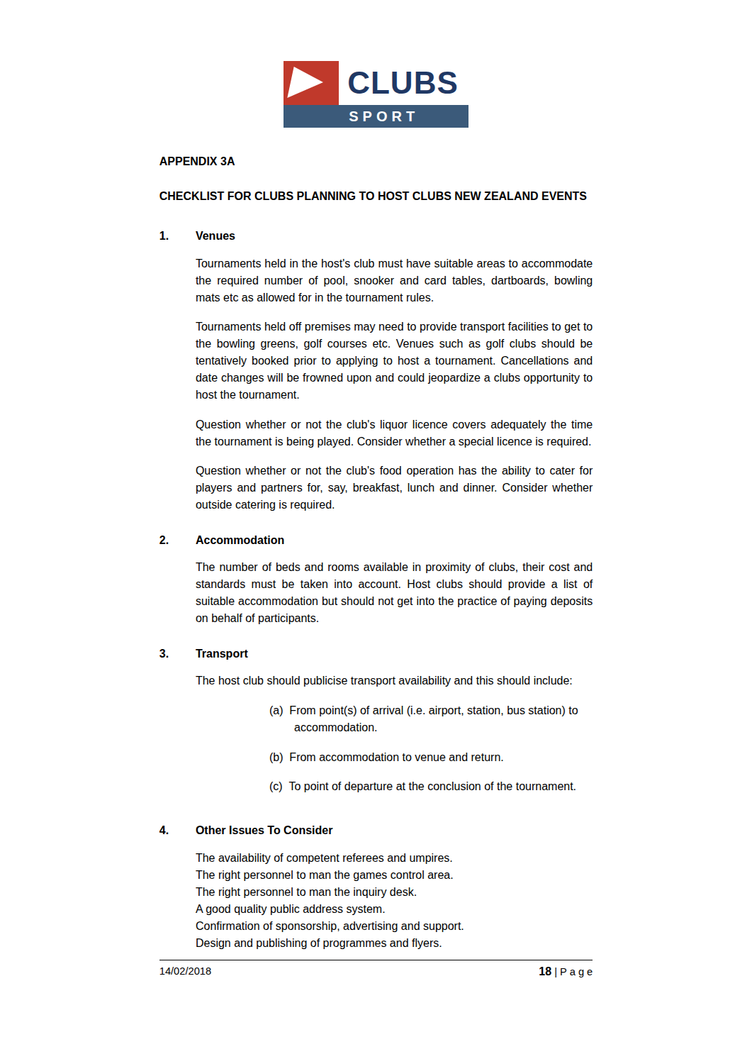CLUBS
SPORT
APPENDIX 3A
CHECKLIST FOR CLUBS PLANNING TO HOST CLUBS NEW ZEALAND EVENTS
1. Venues
Tournaments held in the host's club must have suitable areas to accommodate the required number of pool, snooker and card tables, dartboards, bowling mats etc as allowed for in the tournament rules.
Tournaments held off premises may need to provide transport facilities to get to the bowling greens, golf courses etc. Venues such as golf clubs should be tentatively booked prior to applying to host a tournament. Cancellations and date changes will be frowned upon and could jeopardize a clubs opportunity to host the tournament.
Question whether or not the club's liquor licence covers adequately the time the tournament is being played. Consider whether a special licence is required.
Question whether or not the club's food operation has the ability to cater for players and partners for, say, breakfast, lunch and dinner. Consider whether outside catering is required.
2. Accommodation
The number of beds and rooms available in proximity of clubs, their cost and standards must be taken into account. Host clubs should provide a list of suitable accommodation but should not get into the practice of paying deposits on behalf of participants.
3. Transport
The host club should publicise transport availability and this should include:
(a) From point(s) of arrival (i.e. airport, station, bus station) to accommodation.
(b) From accommodation to venue and return.
(c) To point of departure at the conclusion of the tournament.
4. Other Issues To Consider
The availability of competent referees and umpires.
The right personnel to man the games control area.
The right personnel to man the inquiry desk.
A good quality public address system.
Confirmation of sponsorship, advertising and support.
Design and publishing of programmes and flyers.
14/02/2018 18 | P a g e